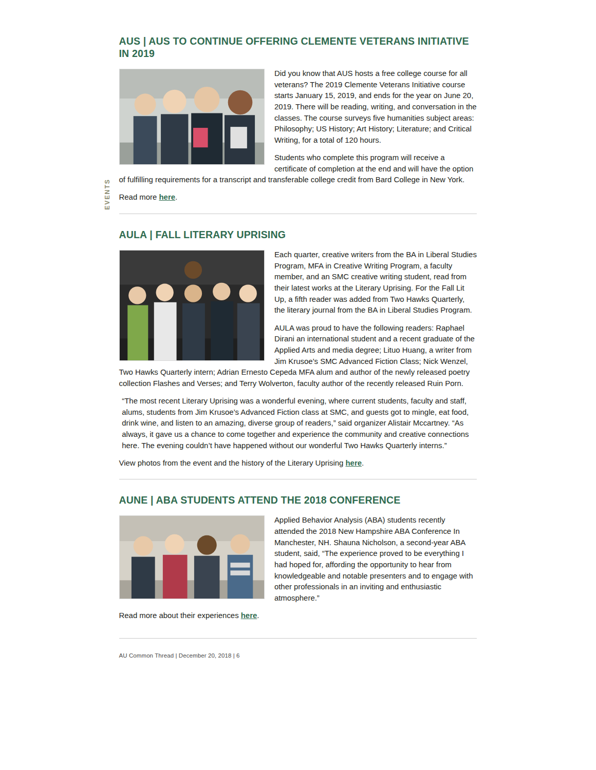Events
AUS | AUS to Continue Offering Clemente Veterans Initiative in 2019
Did you know that AUS hosts a free college course for all veterans? The 2019 Clemente Veterans Initiative course starts January 15, 2019, and ends for the year on June 20, 2019. There will be reading, writing, and conversation in the classes. The course surveys five humanities subject areas: Philosophy; US History; Art History; Literature; and Critical Writing, for a total of 120 hours.
Students who complete this program will receive a certificate of completion at the end and will have the option of fulfilling requirements for a transcript and transferable college credit from Bard College in New York.
Read more here.
AULA | Fall Literary Uprising
Each quarter, creative writers from the BA in Liberal Studies Program, MFA in Creative Writing Program, a faculty member, and an SMC creative writing student, read from their latest works at the Literary Uprising. For the Fall Lit Up, a fifth reader was added from Two Hawks Quarterly, the literary journal from the BA in Liberal Studies Program.
AULA was proud to have the following readers: Raphael Dirani an international student and a recent graduate of the Applied Arts and media degree; Lituo Huang, a writer from Jim Krusoe’s SMC Advanced Fiction Class; Nick Wenzel, Two Hawks Quarterly intern; Adrian Ernesto Cepeda MFA alum and author of the newly released poetry collection Flashes and Verses; and Terry Wolverton, faculty author of the recently released Ruin Porn.
“The most recent Literary Uprising was a wonderful evening, where current students, faculty and staff, alums, students from Jim Krusoe’s Advanced Fiction class at SMC, and guests got to mingle, eat food, drink wine, and listen to an amazing, diverse group of readers,” said organizer Alistair Mccartney. “As always, it gave us a chance to come together and experience the community and creative connections here. The evening couldn’t have happened without our wonderful Two Hawks Quarterly interns.”
View photos from the event and the history of the Literary Uprising here.
AUNE | ABA Students Attend the 2018 Conference
Applied Behavior Analysis (ABA) students recently attended the 2018 New Hampshire ABA Conference In Manchester, NH. Shauna Nicholson, a second-year ABA student, said, “The experience proved to be everything I had hoped for, affording the opportunity to hear from knowledgeable and notable presenters and to engage with other professionals in an inviting and enthusiastic atmosphere.”
Read more about their experiences here.
AU Common Thread | December 20, 2018 | 6